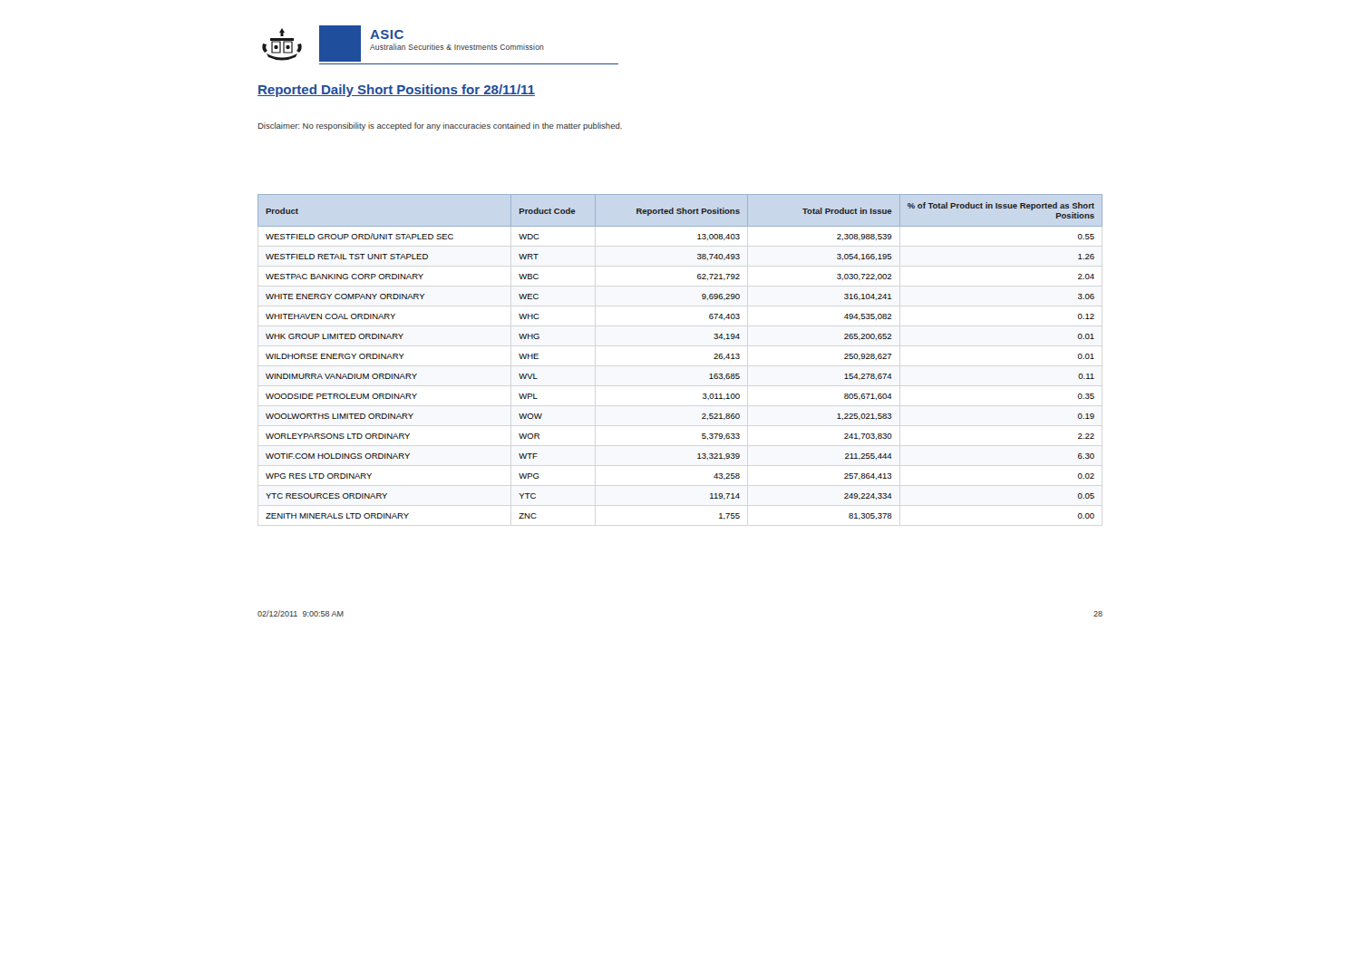ASIC
Australian Securities & Investments Commission
Reported Daily Short Positions for 28/11/11
Disclaimer: No responsibility is accepted for any inaccuracies contained in the matter published.
| Product | Product Code | Reported Short Positions | Total Product in Issue | % of Total Product in Issue Reported as Short Positions |
| --- | --- | --- | --- | --- |
| WESTFIELD GROUP ORD/UNIT STAPLED SEC | WDC | 13,008,403 | 2,308,988,539 | 0.55 |
| WESTFIELD RETAIL TST UNIT STAPLED | WRT | 38,740,493 | 3,054,166,195 | 1.26 |
| WESTPAC BANKING CORP ORDINARY | WBC | 62,721,792 | 3,030,722,002 | 2.04 |
| WHITE ENERGY COMPANY ORDINARY | WEC | 9,696,290 | 316,104,241 | 3.06 |
| WHITEHAVEN COAL ORDINARY | WHC | 674,403 | 494,535,082 | 0.12 |
| WHK GROUP LIMITED ORDINARY | WHG | 34,194 | 265,200,652 | 0.01 |
| WILDHORSE ENERGY ORDINARY | WHE | 26,413 | 250,928,627 | 0.01 |
| WINDIMURRA VANADIUM ORDINARY | WVL | 163,685 | 154,278,674 | 0.11 |
| WOODSIDE PETROLEUM ORDINARY | WPL | 3,011,100 | 805,671,604 | 0.35 |
| WOOLWORTHS LIMITED ORDINARY | WOW | 2,521,860 | 1,225,021,583 | 0.19 |
| WORLEYPARSONS LTD ORDINARY | WOR | 5,379,633 | 241,703,830 | 2.22 |
| WOTIF.COM HOLDINGS ORDINARY | WTF | 13,321,939 | 211,255,444 | 6.30 |
| WPG RES LTD ORDINARY | WPG | 43,258 | 257,864,413 | 0.02 |
| YTC RESOURCES ORDINARY | YTC | 119,714 | 249,224,334 | 0.05 |
| ZENITH MINERALS LTD ORDINARY | ZNC | 1,755 | 81,305,378 | 0.00 |
02/12/2011 9:00:58 AM 28